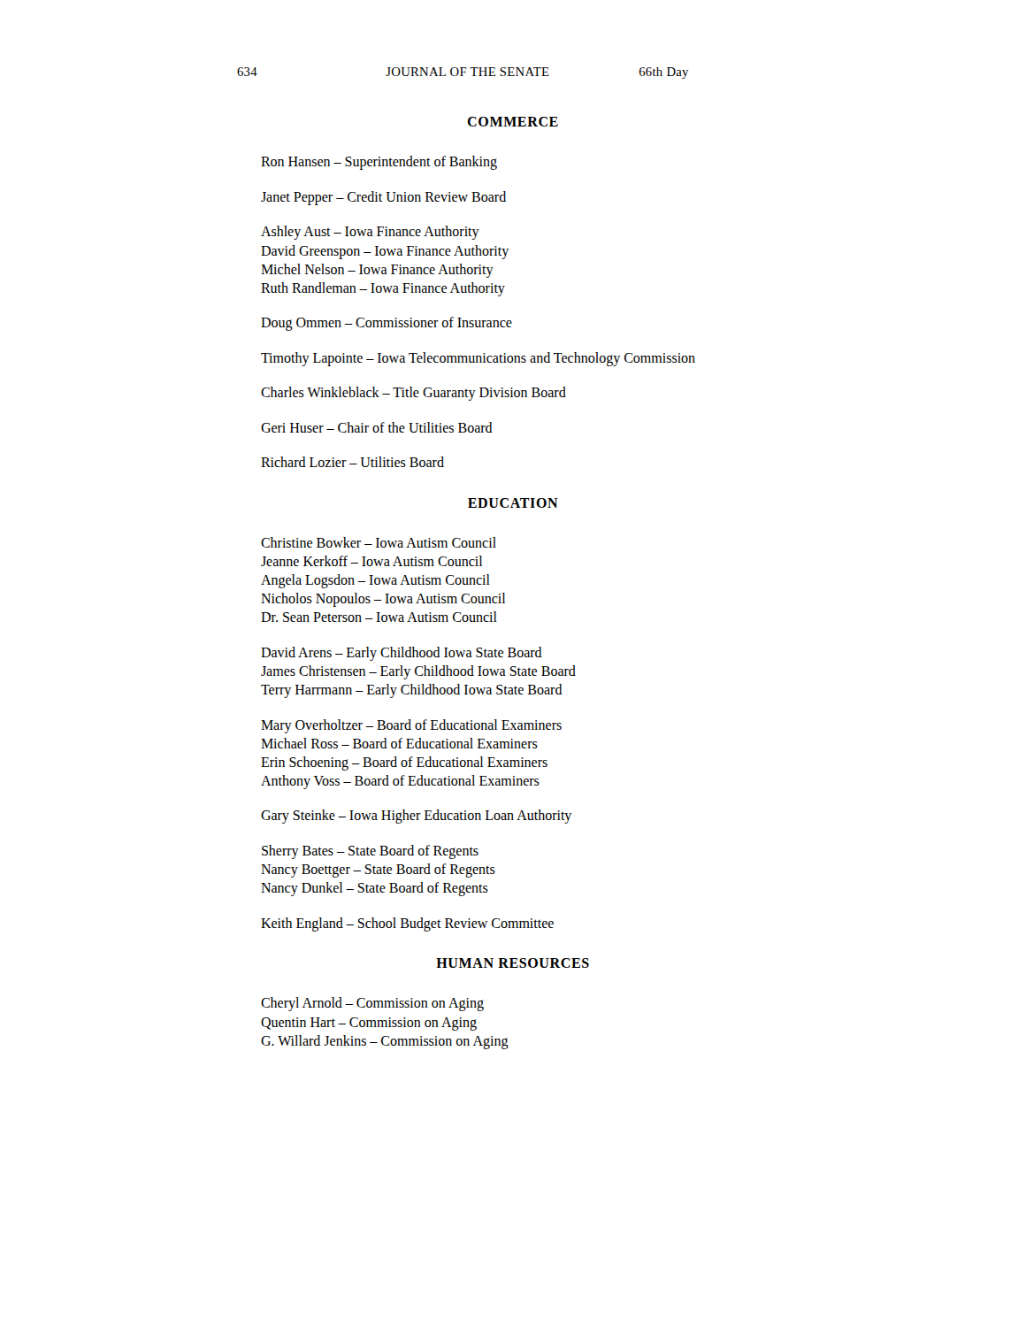634
JOURNAL OF THE SENATE
66th Day
COMMERCE
Ron Hansen – Superintendent of Banking
Janet Pepper – Credit Union Review Board
Ashley Aust – Iowa Finance Authority
David Greenspon – Iowa Finance Authority
Michel Nelson – Iowa Finance Authority
Ruth Randleman – Iowa Finance Authority
Doug Ommen – Commissioner of Insurance
Timothy Lapointe – Iowa Telecommunications and Technology Commission
Charles Winkleblack – Title Guaranty Division Board
Geri Huser – Chair of the Utilities Board
Richard Lozier – Utilities Board
EDUCATION
Christine Bowker – Iowa Autism Council
Jeanne Kerkoff – Iowa Autism Council
Angela Logsdon – Iowa Autism Council
Nicholos Nopoulos – Iowa Autism Council
Dr. Sean Peterson – Iowa Autism Council
David Arens – Early Childhood Iowa State Board
James Christensen – Early Childhood Iowa State Board
Terry Harrmann – Early Childhood Iowa State Board
Mary Overholtzer – Board of Educational Examiners
Michael Ross – Board of Educational Examiners
Erin Schoening – Board of Educational Examiners
Anthony Voss – Board of Educational Examiners
Gary Steinke – Iowa Higher Education Loan Authority
Sherry Bates – State Board of Regents
Nancy Boettger – State Board of Regents
Nancy Dunkel – State Board of Regents
Keith England – School Budget Review Committee
HUMAN RESOURCES
Cheryl Arnold – Commission on Aging
Quentin Hart – Commission on Aging
G. Willard Jenkins – Commission on Aging